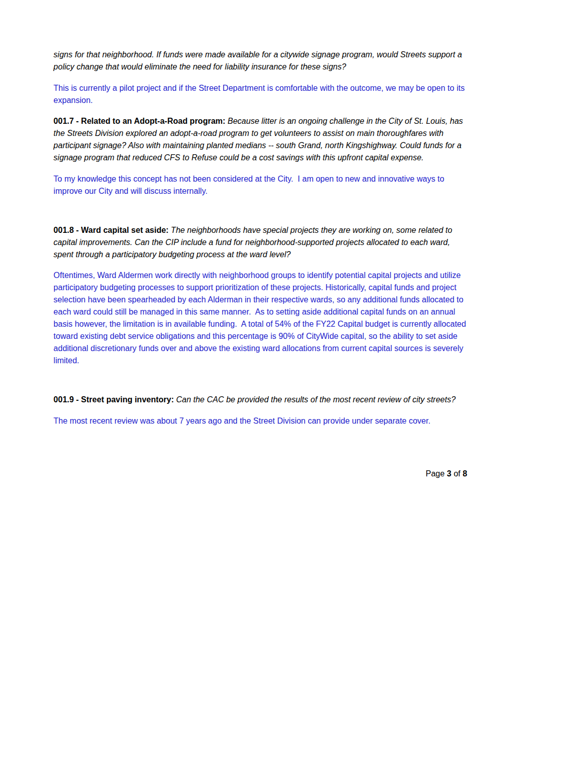signs for that neighborhood. If funds were made available for a citywide signage program, would Streets support a policy change that would eliminate the need for liability insurance for these signs?
This is currently a pilot project and if the Street Department is comfortable with the outcome, we may be open to its expansion.
001.7 - Related to an Adopt-a-Road program: Because litter is an ongoing challenge in the City of St. Louis, has the Streets Division explored an adopt-a-road program to get volunteers to assist on main thoroughfares with participant signage? Also with maintaining planted medians -- south Grand, north Kingshighway. Could funds for a signage program that reduced CFS to Refuse could be a cost savings with this upfront capital expense.
To my knowledge this concept has not been considered at the City. I am open to new and innovative ways to improve our City and will discuss internally.
001.8 - Ward capital set aside: The neighborhoods have special projects they are working on, some related to capital improvements. Can the CIP include a fund for neighborhood-supported projects allocated to each ward, spent through a participatory budgeting process at the ward level?
Oftentimes, Ward Aldermen work directly with neighborhood groups to identify potential capital projects and utilize participatory budgeting processes to support prioritization of these projects. Historically, capital funds and project selection have been spearheaded by each Alderman in their respective wards, so any additional funds allocated to each ward could still be managed in this same manner. As to setting aside additional capital funds on an annual basis however, the limitation is in available funding. A total of 54% of the FY22 Capital budget is currently allocated toward existing debt service obligations and this percentage is 90% of CityWide capital, so the ability to set aside additional discretionary funds over and above the existing ward allocations from current capital sources is severely limited.
001.9 - Street paving inventory: Can the CAC be provided the results of the most recent review of city streets?
The most recent review was about 7 years ago and the Street Division can provide under separate cover.
Page 3 of 8